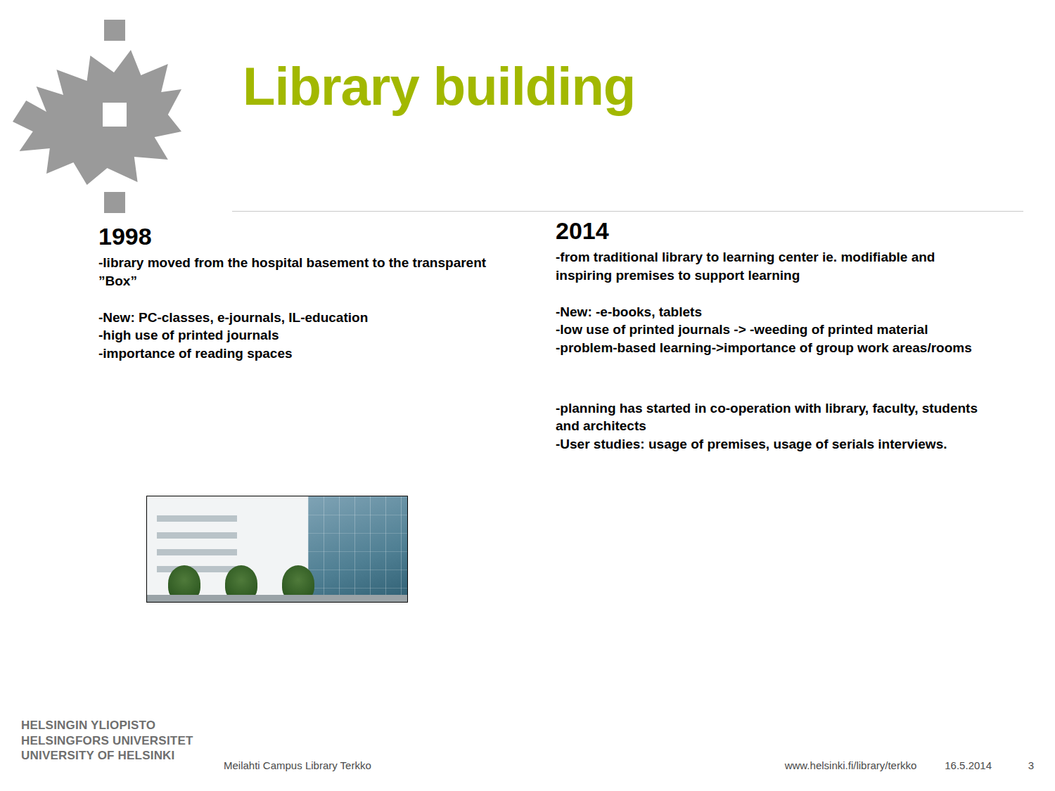Library building
1998
-library moved from the hospital basement to the transparent ”Box”
-New: PC-classes, e-journals, IL-education
-high use of printed journals
-importance of reading spaces
2014
-from traditional library to learning center ie. modifiable and inspiring premises to support learning
-New: -e-books, tablets
-low use of printed journals -> -weeding of printed material
-problem-based learning->importance of group work areas/rooms
-planning has started in co-operation with library, faculty, students and architects
-User studies: usage of premises, usage of serials interviews.
HELSINGIN YLIOPISTO
HELSINGFORS UNIVERSITET
UNIVERSITY OF HELSINKI
Meilahti Campus Library Terkko
www.helsinki.fi/library/terkko 16.5.2014 3